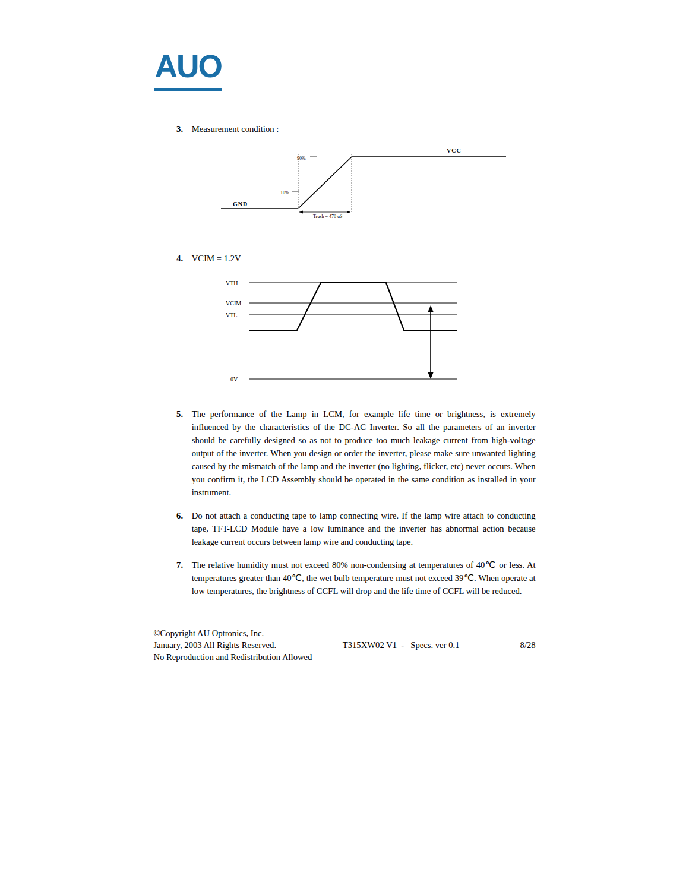AUO
Measurement condition :
VCC 90% 10% GND Trush = 470 uS
VCIM = 1.2V
VTH VCIM VTL 0V
The performance of the Lamp in LCM, for example life time or brightness, is extremely influenced by the characteristics of the DC-AC Inverter. So all the parameters of an inverter should be carefully designed so as not to produce too much leakage current from high-voltage output of the inverter. When you design or order the inverter, please make sure unwanted lighting caused by the mismatch of the lamp and the inverter (no lighting, flicker, etc) never occurs. When you confirm it, the LCD Assembly should be operated in the same condition as installed in your instrument.
Do not attach a conducting tape to lamp connecting wire. If the lamp wire attach to conducting tape, TFT-LCD Module have a low luminance and the inverter has abnormal action because leakage current occurs between lamp wire and conducting tape.
The relative humidity must not exceed 80% non-condensing at temperatures of 40℃ or less. At temperatures greater than 40℃, the wet bulb temperature must not exceed 39℃. When operate at low temperatures, the brightness of CCFL will drop and the life time of CCFL will be reduced.
©Copyright AU Optronics, Inc.
January, 2003 All Rights Reserved. T315XW02 V1 - Specs. ver 0.1 8/28
No Reproduction and Redistribution Allowed